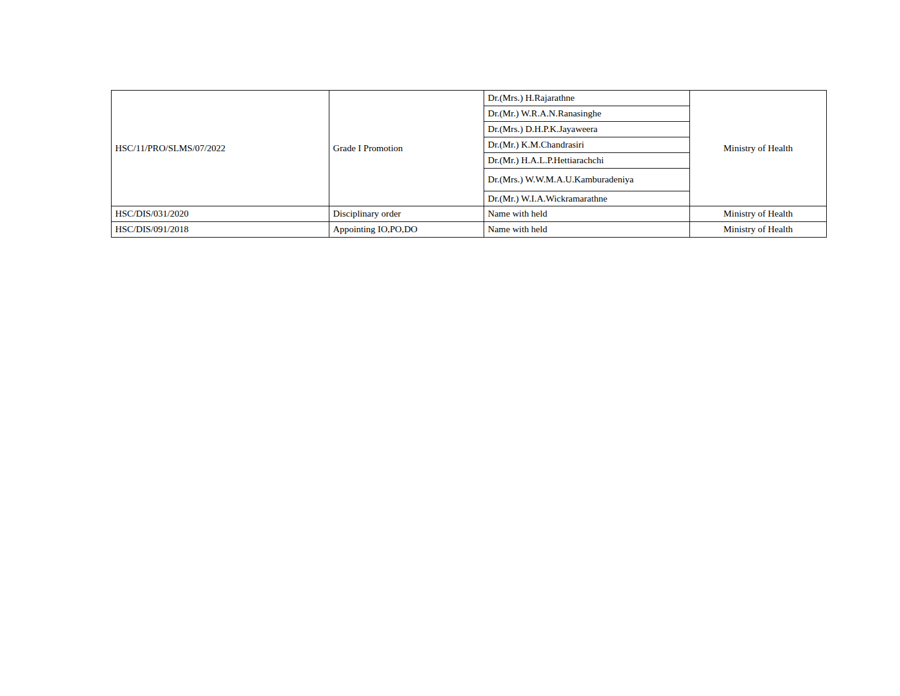| HSC/11/PRO/SLMS/07/2022 | Grade I Promotion | Dr.(Mrs.) H.Rajarathne | Ministry of Health |
| Dr.(Mr.) W.R.A.N.Ranasinghe |
| Dr.(Mrs.) D.H.P.K.Jayaweera |
| Dr.(Mr.) K.M.Chandrasiri |
| Dr.(Mr.) H.A.L.P.Hettiarachchi |
| Dr.(Mrs.) W.W.M.A.U.Kamburadeniya |
| Dr.(Mr.) W.I.A.Wickramarathne |
| HSC/DIS/031/2020 | Disciplinary order | Name with held | Ministry of Health |
| HSC/DIS/091/2018 | Appointing IO,PO,DO | Name with held | Ministry of Health |